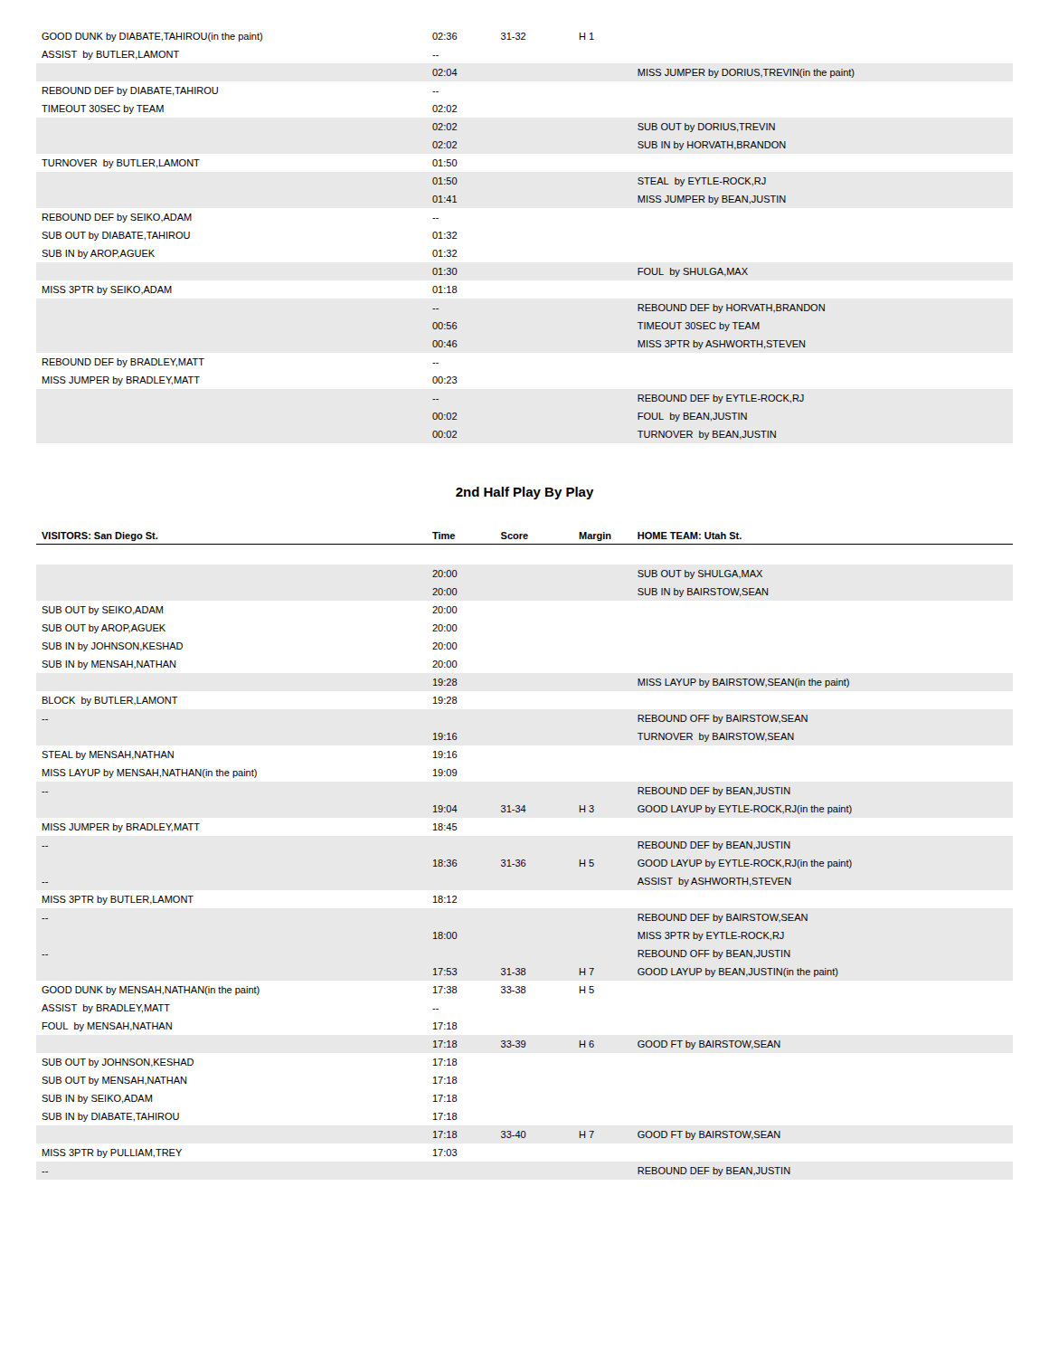| GOOD DUNK by DIABATE,TAHIROU(in the paint) | 02:36 | 31-32 | H 1 | |
| ASSIST by BUTLER,LAMONT | -- | | | |
| | 02:04 | | | MISS JUMPER by DORIUS,TREVIN(in the paint) |
| REBOUND DEF by DIABATE,TAHIROU | -- | | | |
| TIMEOUT 30SEC by TEAM | 02:02 | | | |
| | 02:02 | | | SUB OUT by DORIUS,TREVIN |
| | 02:02 | | | SUB IN by HORVATH,BRANDON |
| TURNOVER by BUTLER,LAMONT | 01:50 | | | |
| | 01:50 | | | STEAL by EYTLE-ROCK,RJ |
| | 01:41 | | | MISS JUMPER by BEAN,JUSTIN |
| REBOUND DEF by SEIKO,ADAM | -- | | | |
| SUB OUT by DIABATE,TAHIROU | 01:32 | | | |
| SUB IN by AROP,AGUEK | 01:32 | | | |
| | 01:30 | | | FOUL by SHULGA,MAX |
| MISS 3PTR by SEIKO,ADAM | 01:18 | | | |
| | -- | | | REBOUND DEF by HORVATH,BRANDON |
| | 00:56 | | | TIMEOUT 30SEC by TEAM |
| | 00:46 | | | MISS 3PTR by ASHWORTH,STEVEN |
| REBOUND DEF by BRADLEY,MATT | -- | | | |
| MISS JUMPER by BRADLEY,MATT | 00:23 | | | |
| | -- | | | REBOUND DEF by EYTLE-ROCK,RJ |
| | 00:02 | | | FOUL by BEAN,JUSTIN |
| | 00:02 | | | TURNOVER by BEAN,JUSTIN |
2nd Half Play By Play
| VISITORS: San Diego St. | Time | Score | Margin | HOME TEAM: Utah St. |
| | 20:00 | | | SUB OUT by SHULGA,MAX |
| | 20:00 | | | SUB IN by BAIRSTOW,SEAN |
| SUB OUT by SEIKO,ADAM | 20:00 | | | |
| SUB OUT by AROP,AGUEK | 20:00 | | | |
| SUB IN by JOHNSON,KESHAD | 20:00 | | | |
| SUB IN by MENSAH,NATHAN | 20:00 | | | |
| | 19:28 | | | MISS LAYUP by BAIRSTOW,SEAN(in the paint) |
| BLOCK by BUTLER,LAMONT | 19:28 | | | |
| -- | | | | REBOUND OFF by BAIRSTOW,SEAN |
| | 19:16 | | | TURNOVER by BAIRSTOW,SEAN |
| STEAL by MENSAH,NATHAN | 19:16 | | | |
| MISS LAYUP by MENSAH,NATHAN(in the paint) | 19:09 | | | |
| -- | | | | REBOUND DEF by BEAN,JUSTIN |
| | 19:04 | 31-34 | H 3 | GOOD LAYUP by EYTLE-ROCK,RJ(in the paint) |
| MISS JUMPER by BRADLEY,MATT | 18:45 | | | |
| -- | | | | REBOUND DEF by BEAN,JUSTIN |
| | 18:36 | 31-36 | H 5 | GOOD LAYUP by EYTLE-ROCK,RJ(in the paint) |
| -- | | | | ASSIST by ASHWORTH,STEVEN |
| MISS 3PTR by BUTLER,LAMONT | 18:12 | | | |
| -- | | | | REBOUND DEF by BAIRSTOW,SEAN |
| | 18:00 | | | MISS 3PTR by EYTLE-ROCK,RJ |
| -- | | | | REBOUND OFF by BEAN,JUSTIN |
| | 17:53 | 31-38 | H 7 | GOOD LAYUP by BEAN,JUSTIN(in the paint) |
| GOOD DUNK by MENSAH,NATHAN(in the paint) | 17:38 | 33-38 | H 5 | |
| ASSIST by BRADLEY,MATT | -- | | | |
| FOUL by MENSAH,NATHAN | 17:18 | | | |
| | 17:18 | 33-39 | H 6 | GOOD FT by BAIRSTOW,SEAN |
| SUB OUT by JOHNSON,KESHAD | 17:18 | | | |
| SUB OUT by MENSAH,NATHAN | 17:18 | | | |
| SUB IN by SEIKO,ADAM | 17:18 | | | |
| SUB IN by DIABATE,TAHIROU | 17:18 | | | |
| | 17:18 | 33-40 | H 7 | GOOD FT by BAIRSTOW,SEAN |
| MISS 3PTR by PULLIAM,TREY | 17:03 | | | |
| -- | | | | REBOUND DEF by BEAN,JUSTIN |